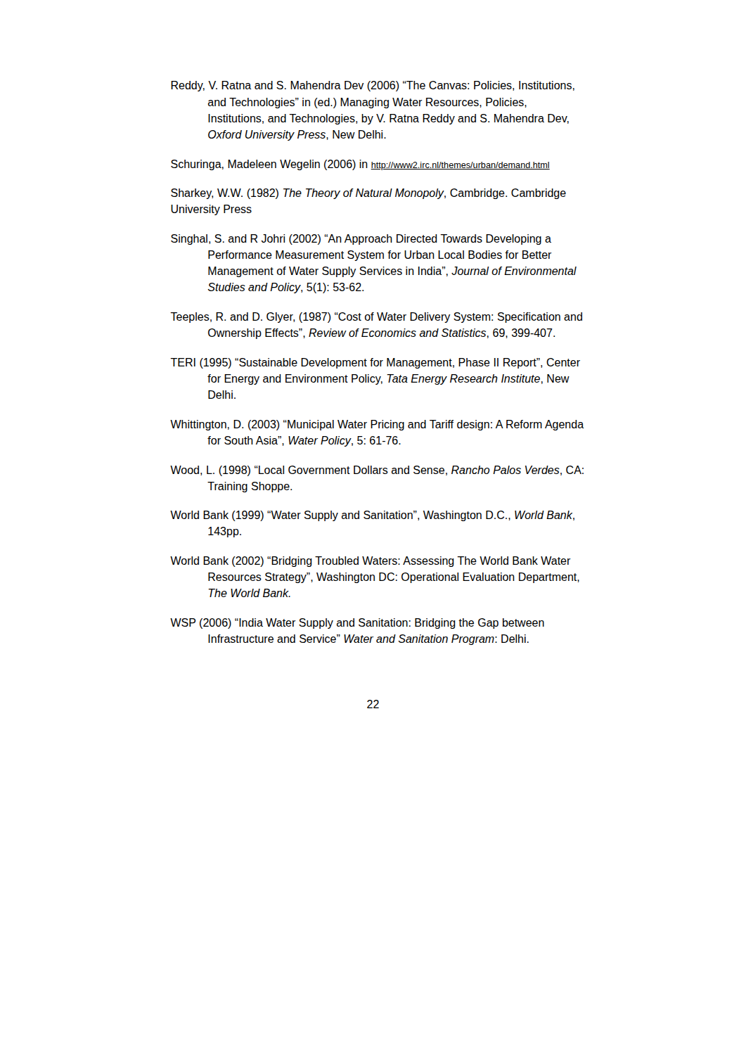Reddy, V. Ratna and S. Mahendra Dev (2006) “The Canvas: Policies, Institutions, and Technologies” in (ed.) Managing Water Resources, Policies, Institutions, and Technologies, by V. Ratna Reddy and S. Mahendra Dev, Oxford University Press, New Delhi.
Schuringa, Madeleen Wegelin (2006) in http://www2.irc.nl/themes/urban/demand.html
Sharkey, W.W. (1982) The Theory of Natural Monopoly, Cambridge. Cambridge University Press
Singhal, S. and R Johri (2002) “An Approach Directed Towards Developing a Performance Measurement System for Urban Local Bodies for Better Management of Water Supply Services in India”, Journal of Environmental Studies and Policy, 5(1): 53-62.
Teeples, R. and D. Glyer, (1987) “Cost of Water Delivery System: Specification and Ownership Effects”, Review of Economics and Statistics, 69, 399-407.
TERI (1995) “Sustainable Development for Management, Phase II Report”, Center for Energy and Environment Policy, Tata Energy Research Institute, New Delhi.
Whittington, D. (2003) “Municipal Water Pricing and Tariff design: A Reform Agenda for South Asia”, Water Policy, 5: 61-76.
Wood, L. (1998) “Local Government Dollars and Sense, Rancho Palos Verdes, CA: Training Shoppe.
World Bank (1999) “Water Supply and Sanitation”, Washington D.C., World Bank, 143pp.
World Bank (2002) “Bridging Troubled Waters: Assessing The World Bank Water Resources Strategy”, Washington DC: Operational Evaluation Department, The World Bank.
WSP (2006) “India Water Supply and Sanitation: Bridging the Gap between Infrastructure and Service” Water and Sanitation Program: Delhi.
22